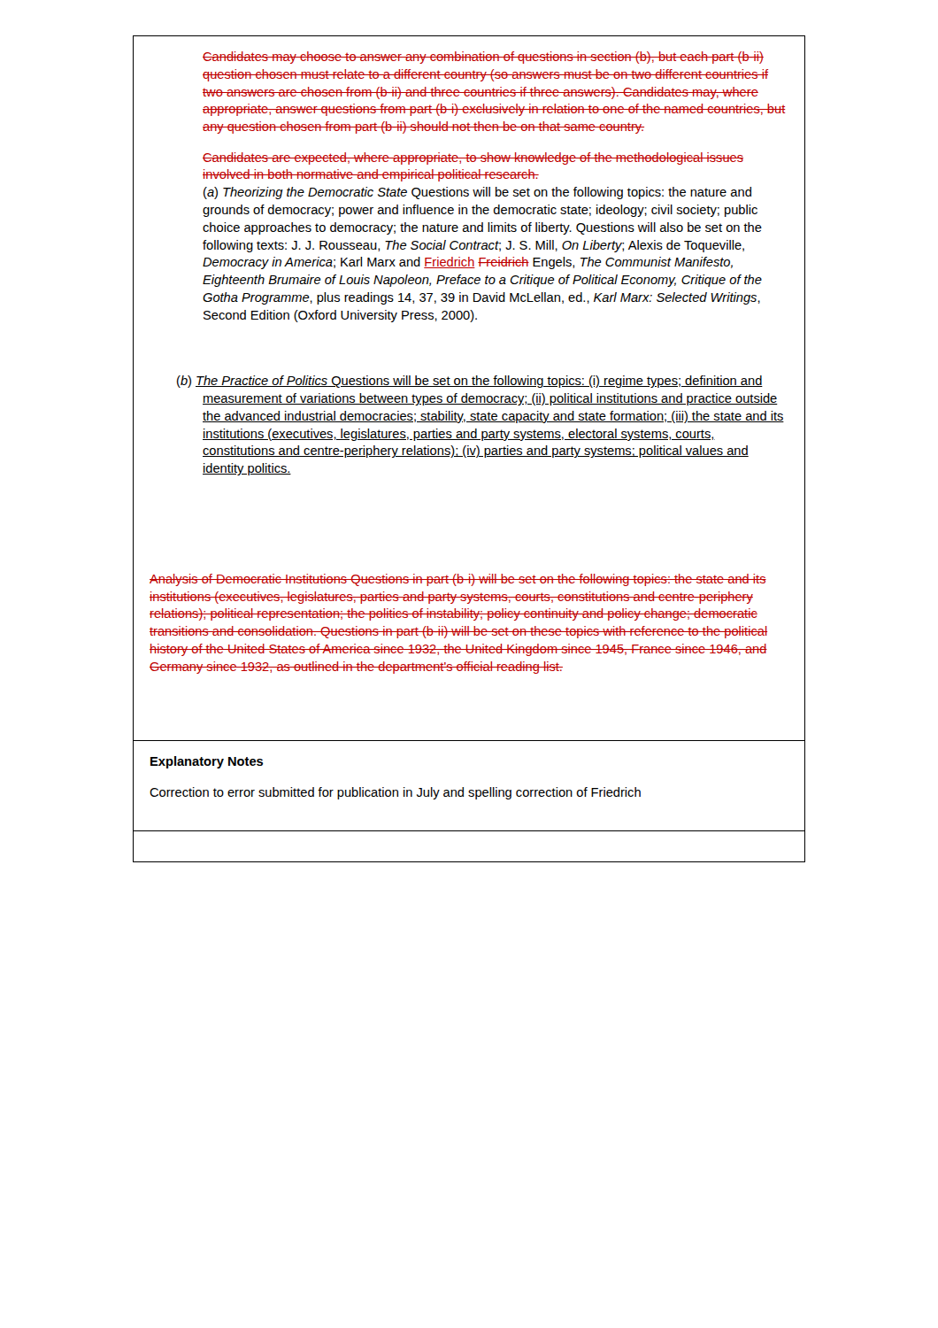Candidates may choose to answer any combination of questions in section (b), but each part (b-ii) question chosen must relate to a different country (so answers must be on two different countries if two answers are chosen from (b-ii) and three countries if three answers). Candidates may, where appropriate, answer questions from part (b-i) exclusively in relation to one of the named countries, but any question chosen from part (b-ii) should not then be on that same country.
Candidates are expected, where appropriate, to show knowledge of the methodological issues involved in both normative and empirical political research.
(a) Theorizing the Democratic State Questions will be set on the following topics: the nature and grounds of democracy; power and influence in the democratic state; ideology; civil society; public choice approaches to democracy; the nature and limits of liberty. Questions will also be set on the following texts: J. J. Rousseau, The Social Contract; J. S. Mill, On Liberty; Alexis de Toqueville, Democracy in America; Karl Marx and Friedrich Freidrich Engels, The Communist Manifesto, Eighteenth Brumaire of Louis Napoleon, Preface to a Critique of Political Economy, Critique of the Gotha Programme, plus readings 14, 37, 39 in David McLellan, ed., Karl Marx: Selected Writings, Second Edition (Oxford University Press, 2000).
(b) The Practice of Politics Questions will be set on the following topics: (i) regime types; definition and measurement of variations between types of democracy; (ii) political institutions and practice outside the advanced industrial democracies; stability, state capacity and state formation; (iii) the state and its institutions (executives, legislatures, parties and party systems, electoral systems, courts, constitutions and centre-periphery relations); (iv) parties and party systems; political values and identity politics.
Analysis of Democratic Institutions Questions in part (b-i) will be set on the following topics: the state and its institutions (executives, legislatures, parties and party systems, courts, constitutions and centre-periphery relations); political representation; the politics of instability; policy continuity and policy change; democratic transitions and consolidation. Questions in part (b-ii) will be set on these topics with reference to the political history of the United States of America since 1932, the United Kingdom since 1945, France since 1946, and Germany since 1932, as outlined in the department's official reading list.
Explanatory Notes
Correction to error submitted for publication in July and spelling correction of Friedrich